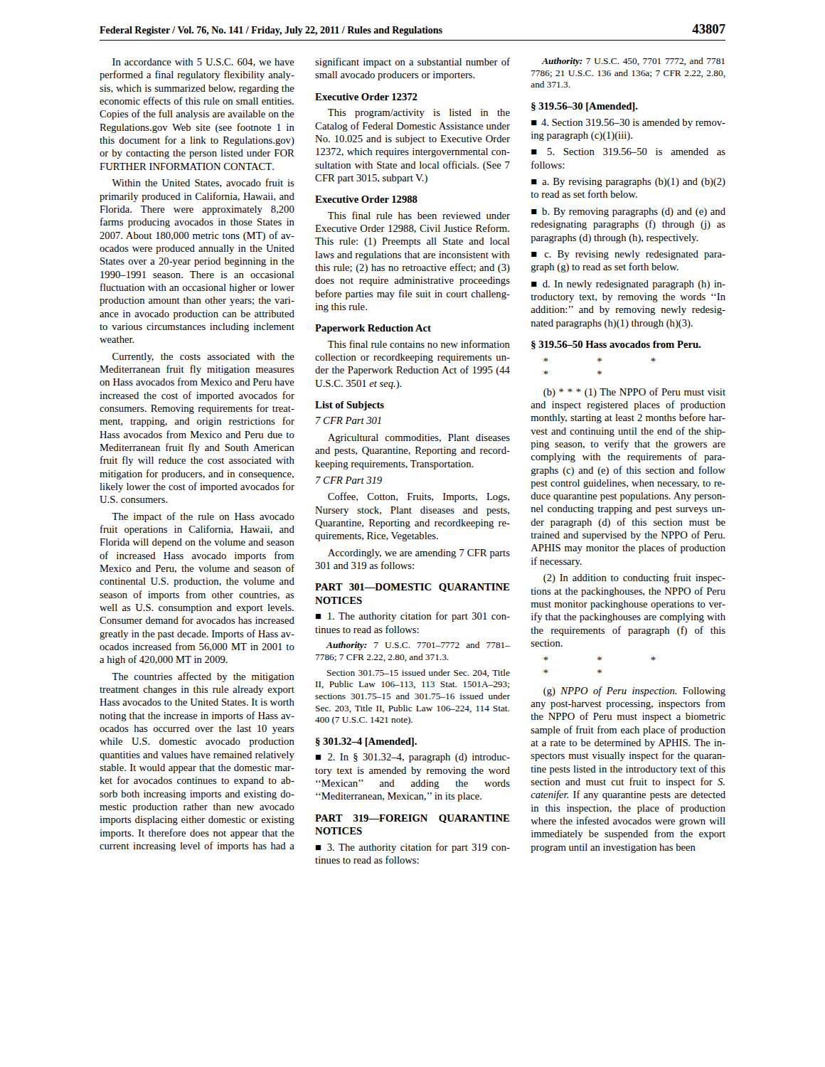Federal Register / Vol. 76, No. 141 / Friday, July 22, 2011 / Rules and Regulations
43807
In accordance with 5 U.S.C. 604, we have performed a final regulatory flexibility analysis, which is summarized below, regarding the economic effects of this rule on small entities. Copies of the full analysis are available on the Regulations.gov Web site (see footnote 1 in this document for a link to Regulations.gov) or by contacting the person listed under FOR FURTHER INFORMATION CONTACT.
Within the United States, avocado fruit is primarily produced in California, Hawaii, and Florida. There were approximately 8,200 farms producing avocados in those States in 2007. About 180,000 metric tons (MT) of avocados were produced annually in the United States over a 20-year period beginning in the 1990–1991 season. There is an occasional fluctuation with an occasional higher or lower production amount than other years; the variance in avocado production can be attributed to various circumstances including inclement weather.
Currently, the costs associated with the Mediterranean fruit fly mitigation measures on Hass avocados from Mexico and Peru have increased the cost of imported avocados for consumers. Removing requirements for treatment, trapping, and origin restrictions for Hass avocados from Mexico and Peru due to Mediterranean fruit fly and South American fruit fly will reduce the cost associated with mitigation for producers, and in consequence, likely lower the cost of imported avocados for U.S. consumers.
The impact of the rule on Hass avocado fruit operations in California, Hawaii, and Florida will depend on the volume and season of increased Hass avocado imports from Mexico and Peru, the volume and season of continental U.S. production, the volume and season of imports from other countries, as well as U.S. consumption and export levels. Consumer demand for avocados has increased greatly in the past decade. Imports of Hass avocados increased from 56,000 MT in 2001 to a high of 420,000 MT in 2009.
The countries affected by the mitigation treatment changes in this rule already export Hass avocados to the United States. It is worth noting that the increase in imports of Hass avocados has occurred over the last 10 years while U.S. domestic avocado production quantities and values have remained relatively stable. It would appear that the domestic market for avocados continues to expand to absorb both increasing imports and existing domestic production rather than new avocado imports displacing either domestic or existing imports. It therefore does not appear that the current increasing level of imports has had a significant impact on a substantial number of small avocado producers or importers.
Executive Order 12372
This program/activity is listed in the Catalog of Federal Domestic Assistance under No. 10.025 and is subject to Executive Order 12372, which requires intergovernmental consultation with State and local officials. (See 7 CFR part 3015, subpart V.)
Executive Order 12988
This final rule has been reviewed under Executive Order 12988, Civil Justice Reform. This rule: (1) Preempts all State and local laws and regulations that are inconsistent with this rule; (2) has no retroactive effect; and (3) does not require administrative proceedings before parties may file suit in court challenging this rule.
Paperwork Reduction Act
This final rule contains no new information collection or recordkeeping requirements under the Paperwork Reduction Act of 1995 (44 U.S.C. 3501 et seq.).
List of Subjects
7 CFR Part 301
Agricultural commodities, Plant diseases and pests, Quarantine, Reporting and recordkeeping requirements, Transportation.
7 CFR Part 319
Coffee, Cotton, Fruits, Imports, Logs, Nursery stock, Plant diseases and pests, Quarantine, Reporting and recordkeeping requirements, Rice, Vegetables.
Accordingly, we are amending 7 CFR parts 301 and 319 as follows:
PART 301—DOMESTIC QUARANTINE NOTICES
1. The authority citation for part 301 continues to read as follows:
Authority: 7 U.S.C. 7701–7772 and 7781–7786; 7 CFR 2.22, 2.80, and 371.3.
Section 301.75–15 issued under Sec. 204, Title II, Public Law 106–113, 113 Stat. 1501A–293; sections 301.75–15 and 301.75–16 issued under Sec. 203, Title II, Public Law 106–224, 114 Stat. 400 (7 U.S.C. 1421 note).
§ 301.32–4 [Amended].
2. In § 301.32–4, paragraph (d) introductory text is amended by removing the word ‘‘Mexican’’ and adding the words ‘‘Mediterranean, Mexican,’’ in its place.
PART 319—FOREIGN QUARANTINE NOTICES
3. The authority citation for part 319 continues to read as follows:
Authority: 7 U.S.C. 450, 7701 7772, and 7781 7786; 21 U.S.C. 136 and 136a; 7 CFR 2.22, 2.80, and 371.3.
§ 319.56–30 [Amended].
4. Section 319.56–30 is amended by removing paragraph (c)(1)(iii).
5. Section 319.56–50 is amended as follows:
a. By revising paragraphs (b)(1) and (b)(2) to read as set forth below.
b. By removing paragraphs (d) and (e) and redesignating paragraphs (f) through (j) as paragraphs (d) through (h), respectively.
c. By revising newly redesignated paragraph (g) to read as set forth below.
d. In newly redesignated paragraph (h) introductory text, by removing the words ‘‘In addition:’’ and by removing newly redesignated paragraphs (h)(1) through (h)(3).
§ 319.56–50 Hass avocados from Peru.
* * * * *
(b) * * * (1) The NPPO of Peru must visit and inspect registered places of production monthly, starting at least 2 months before harvest and continuing until the end of the shipping season, to verify that the growers are complying with the requirements of paragraphs (c) and (e) of this section and follow pest control guidelines, when necessary, to reduce quarantine pest populations. Any personnel conducting trapping and pest surveys under paragraph (d) of this section must be trained and supervised by the NPPO of Peru. APHIS may monitor the places of production if necessary.
(2) In addition to conducting fruit inspections at the packinghouses, the NPPO of Peru must monitor packinghouse operations to verify that the packinghouses are complying with the requirements of paragraph (f) of this section.
* * * * *
(g) NPPO of Peru inspection. Following any post-harvest processing, inspectors from the NPPO of Peru must inspect a biometric sample of fruit from each place of production at a rate to be determined by APHIS. The inspectors must visually inspect for the quarantine pests listed in the introductory text of this section and must cut fruit to inspect for S. catenifer. If any quarantine pests are detected in this inspection, the place of production where the infested avocados were grown will immediately be suspended from the export program until an investigation has been